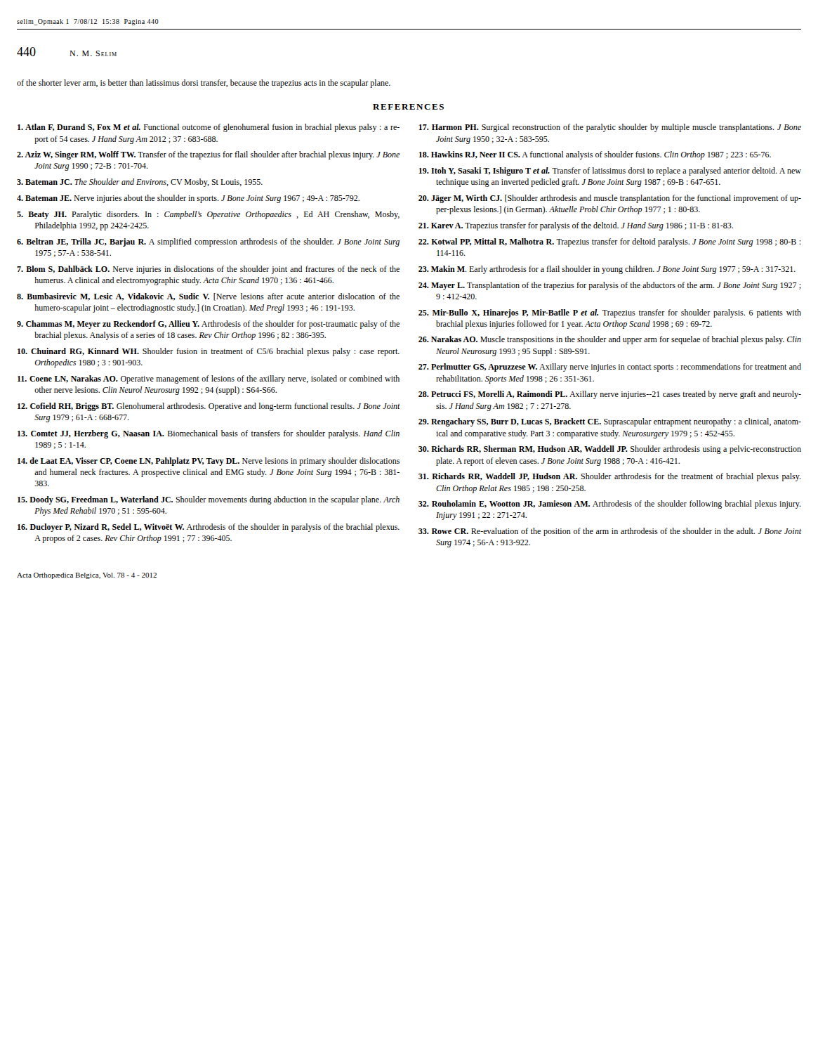selim_Opmaak 1 7/08/12 15:38 Pagina 440
440 N. M. Selim
of the shorter lever arm, is better than latissimus dorsi transfer, because the trapezius acts in the scapular plane.
REFERENCES
Atlan F, Durand S, Fox M et al. Functional outcome of glenohumeral fusion in brachial plexus palsy : a report of 54 cases. J Hand Surg Am 2012 ; 37 : 683-688.
Aziz W, Singer RM, Wolff TW. Transfer of the trapezius for flail shoulder after brachial plexus injury. J Bone Joint Surg 1990 ; 72-B : 701-704.
Bateman JC. The Shoulder and Environs, CV Mosby, St Louis, 1955.
Bateman JE. Nerve injuries about the shoulder in sports. J Bone Joint Surg 1967 ; 49-A : 785-792.
Beaty JH. Paralytic disorders. In : Campbell’s Operative Orthopaedics , Ed AH Crenshaw, Mosby, Philadelphia 1992, pp 2424-2425.
Beltran JE, Trilla JC, Barjau R. A simplified compression arthrodesis of the shoulder. J Bone Joint Surg 1975 ; 57-A : 538-541.
Blom S, Dahlbäck LO. Nerve injuries in dislocations of the shoulder joint and fractures of the neck of the humerus. A clinical and electromyographic study. Acta Chir Scand 1970 ; 136 : 461-466.
Bumbasirevic M, Lesic A, Vidakovic A, Sudic V. [Nerve lesions after acute anterior dislocation of the humero-scapular joint – electrodiagnostic study.] (in Croatian). Med Pregl 1993 ; 46 : 191-193.
Chammas M, Meyer zu Reckendorf G, Allieu Y. Arthrodesis of the shoulder for post-traumatic palsy of the brachial plexus. Analysis of a series of 18 cases. Rev Chir Orthop 1996 ; 82 : 386-395.
Chuinard RG, Kinnard WH. Shoulder fusion in treatment of C5/6 brachial plexus palsy : case report. Orthopedics 1980 ; 3 : 901-903.
Coene LN, Narakas AO. Operative management of lesions of the axillary nerve, isolated or combined with other nerve lesions. Clin Neurol Neurosurg 1992 ; 94 (suppl) : S64-S66.
Cofield RH, Briggs BT. Glenohumeral arthrodesis. Operative and long-term functional results. J Bone Joint Surg 1979 ; 61-A : 668-677.
Comtet JJ, Herzberg G, Naasan IA. Biomechanical basis of transfers for shoulder paralysis. Hand Clin 1989 ; 5 : 1-14.
de Laat EA, Visser CP, Coene LN, Pahlplatz PV, Tavy DL. Nerve lesions in primary shoulder dislocations and humeral neck fractures. A prospective clinical and EMG study. J Bone Joint Surg 1994 ; 76-B : 381-383.
Doody SG, Freedman L, Waterland JC. Shoulder movements during abduction in the scapular plane. Arch Phys Med Rehabil 1970 ; 51 : 595-604.
Ducloyer P, Nizard R, Sedel L, Witvoët W. Arthrodesis of the shoulder in paralysis of the brachial plexus. A propos of 2 cases. Rev Chir Orthop 1991 ; 77 : 396-405.
Harmon PH. Surgical reconstruction of the paralytic shoulder by multiple muscle transplantations. J Bone Joint Surg 1950 ; 32-A : 583-595.
Hawkins RJ, Neer II CS. A functional analysis of shoulder fusions. Clin Orthop 1987 ; 223 : 65-76.
Itoh Y, Sasaki T, Ishiguro T et al. Transfer of latissimus dorsi to replace a paralysed anterior deltoid. A new technique using an inverted pedicled graft. J Bone Joint Surg 1987 ; 69-B : 647-651.
Jäger M, Wirth CJ. [Shoulder arthrodesis and muscle transplantation for the functional improvement of upper-plexus lesions.] (in German). Aktuelle Probl Chir Orthop 1977 ; 1 : 80-83.
Karev A. Trapezius transfer for paralysis of the deltoid. J Hand Surg 1986 ; 11-B : 81-83.
Kotwal PP, Mittal R, Malhotra R. Trapezius transfer for deltoid paralysis. J Bone Joint Surg 1998 ; 80-B : 114-116.
Makin M. Early arthrodesis for a flail shoulder in young children. J Bone Joint Surg 1977 ; 59-A : 317-321.
Mayer L. Transplantation of the trapezius for paralysis of the abductors of the arm. J Bone Joint Surg 1927 ; 9 : 412-420.
Mir-Bullo X, Hinarejos P, Mir-Batlle P et al. Trapezius transfer for shoulder paralysis. 6 patients with brachial plexus injuries followed for 1 year. Acta Orthop Scand 1998 ; 69 : 69-72.
Narakas AO. Muscle transpositions in the shoulder and upper arm for sequelae of brachial plexus palsy. Clin Neurol Neurosurg 1993 ; 95 Suppl : S89-S91.
Perlmutter GS, Apruzzese W. Axillary nerve injuries in contact sports : recommendations for treatment and rehabilitation. Sports Med 1998 ; 26 : 351-361.
Petrucci FS, Morelli A, Raimondi PL. Axillary nerve injuries--21 cases treated by nerve graft and neurolysis. J Hand Surg Am 1982 ; 7 : 271-278.
Rengachary SS, Burr D, Lucas S, Brackett CE. Suprascapular entrapment neuropathy : a clinical, anatomical and comparative study. Part 3 : comparative study. Neurosurgery 1979 ; 5 : 452-455.
Richards RR, Sherman RM, Hudson AR, Waddell JP. Shoulder arthrodesis using a pelvic-reconstruction plate. A report of eleven cases. J Bone Joint Surg 1988 ; 70-A : 416-421.
Richards RR, Waddell JP, Hudson AR. Shoulder arthrodesis for the treatment of brachial plexus palsy. Clin Orthop Relat Res 1985 ; 198 : 250-258.
Rouholamin E, Wootton JR, Jamieson AM. Arthrodesis of the shoulder following brachial plexus injury. Injury 1991 ; 22 : 271-274.
Rowe CR. Re-evaluation of the position of the arm in arthrodesis of the shoulder in the adult. J Bone Joint Surg 1974 ; 56-A : 913-922.
Acta Orthopædica Belgica, Vol. 78 - 4 - 2012